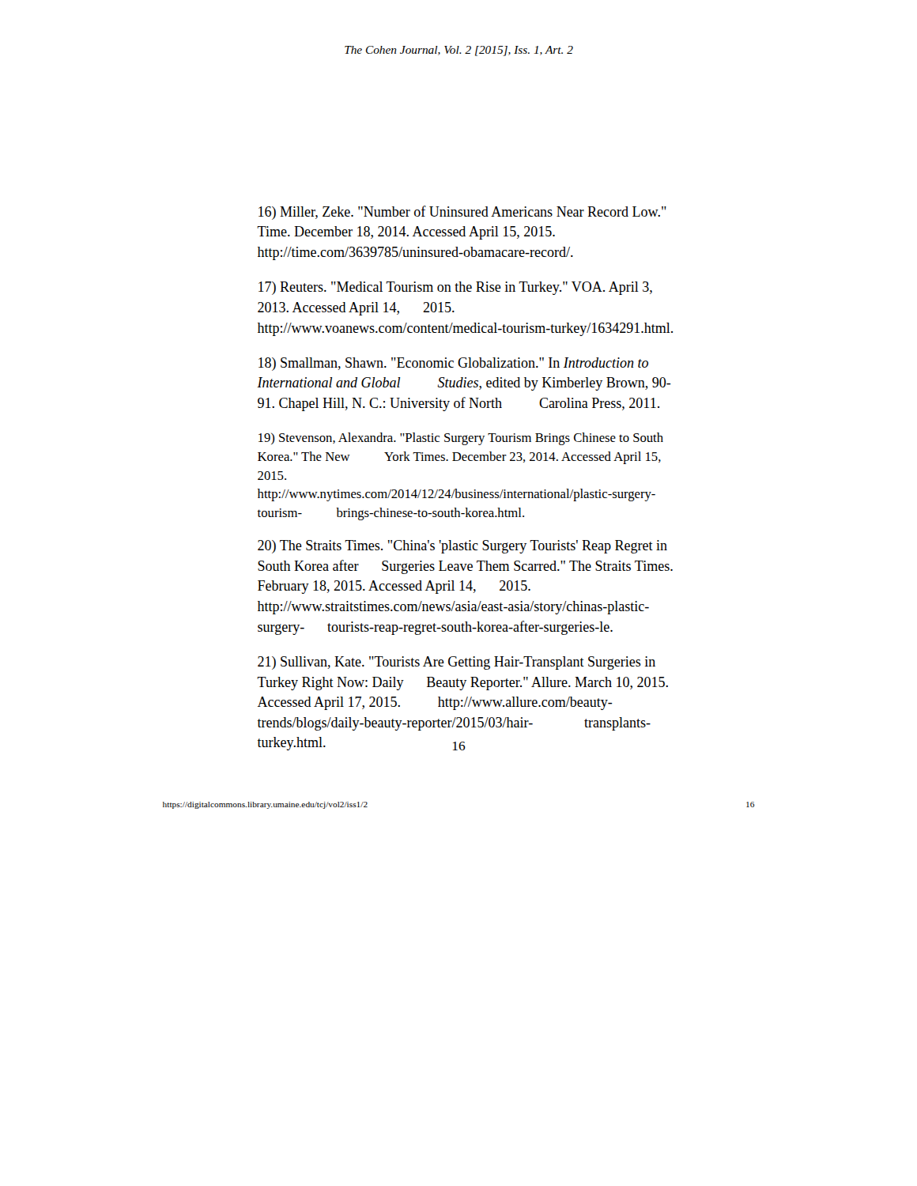The Cohen Journal, Vol. 2 [2015], Iss. 1, Art. 2
16) Miller, Zeke. "Number of Uninsured Americans Near Record Low." Time. December 18, 2014. Accessed April 15, 2015. http://time.com/3639785/uninsured-obamacare-record/.
17) Reuters. "Medical Tourism on the Rise in Turkey." VOA. April 3, 2013. Accessed April 14, 2015. http://www.voanews.com/content/medical-tourism-turkey/1634291.html.
18) Smallman, Shawn. "Economic Globalization." In Introduction to International and Global Studies, edited by Kimberley Brown, 90-91. Chapel Hill, N. C.: University of North Carolina Press, 2011.
19) Stevenson, Alexandra. "Plastic Surgery Tourism Brings Chinese to South Korea." The New York Times. December 23, 2014. Accessed April 15, 2015. http://www.nytimes.com/2014/12/24/business/international/plastic-surgery-tourism- brings-chinese-to-south-korea.html.
20) The Straits Times. "China's 'plastic Surgery Tourists' Reap Regret in South Korea after Surgeries Leave Them Scarred." The Straits Times. February 18, 2015. Accessed April 14, 2015. http://www.straitstimes.com/news/asia/east-asia/story/chinas-plastic-surgery- tourists-reap-regret-south-korea-after-surgeries-le.
21) Sullivan, Kate. "Tourists Are Getting Hair-Transplant Surgeries in Turkey Right Now: Daily Beauty Reporter." Allure. March 10, 2015. Accessed April 17, 2015. http://www.allure.com/beauty-trends/blogs/daily-beauty-reporter/2015/03/hair- transplants-turkey.html.
16
https://digitalcommons.library.umaine.edu/tcj/vol2/iss1/2 16